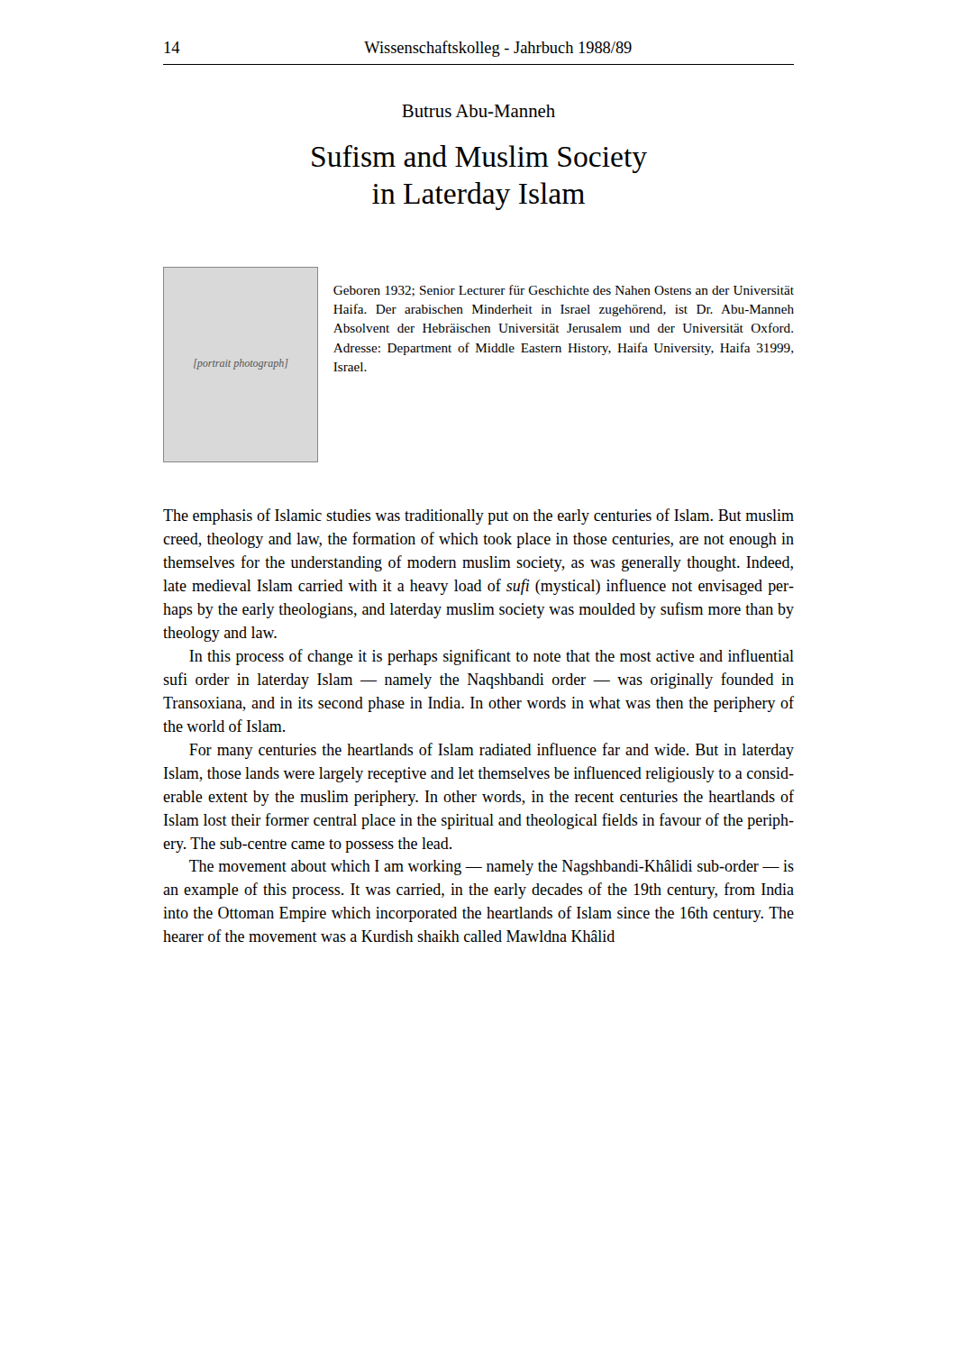14 Wissenschaftskolleg - Jahrbuch 1988/89
Butrus Abu-Manneh
Sufism and Muslim Society
in Laterday Islam
[portrait photograph]
Geboren 1932; Senior Lecturer für Geschichte des Nahen Ostens an der Universität Haifa. Der arabischen Minderheit in Israel zugehörend, ist Dr. Abu-Manneh Absolvent der Hebräischen Universität Jerusalem und der Universität Oxford. Adresse: Department of Middle Eastern History, Haifa University, Haifa 31999, Israel.
The emphasis of Islamic studies was traditionally put on the early centuries of Islam. But muslim creed, theology and law, the formation of which took place in those centuries, are not enough in themselves for the understanding of modern muslim society, as was generally thought. Indeed, late medieval Islam carried with it a heavy load of sufi (mystical) influence not envisaged perhaps by the early theologians, and laterday muslim society was moulded by sufism more than by theology and law.
In this process of change it is perhaps significant to note that the most active and influential sufi order in laterday Islam — namely the Naqshbandi order — was originally founded in Transoxiana, and in its second phase in India. In other words in what was then the periphery of the world of Islam.
For many centuries the heartlands of Islam radiated influence far and wide. But in laterday Islam, those lands were largely receptive and let themselves be influenced religiously to a considerable extent by the muslim periphery. In other words, in the recent centuries the heartlands of Islam lost their former central place in the spiritual and theological fields in favour of the periphery. The sub-centre came to possess the lead.
The movement about which I am working — namely the Nagshbandi-Khâlidi sub-order — is an example of this process. It was carried, in the early decades of the 19th century, from India into the Ottoman Empire which incorporated the heartlands of Islam since the 16th century. The hearer of the movement was a Kurdish shaikh called Mawldna Khâlid